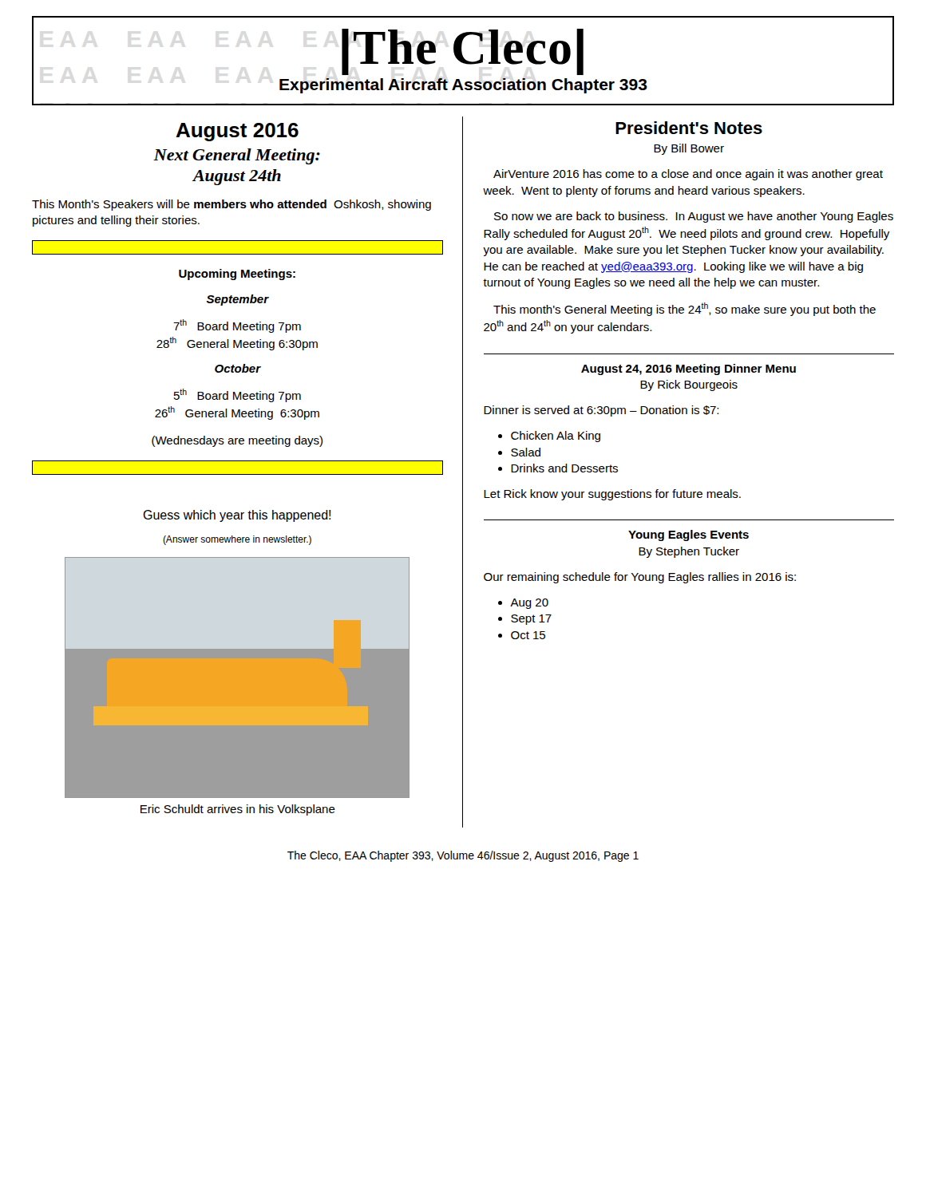EAA EAA EAA EAA EAA EAA
EAA EAA EAA EAA EAA EAA
EAA EAA EAA EAA EAA EAA
|The Cleco|
Experimental Aircraft Association Chapter 393
August 2016
Next General Meeting:
August 24th
This Month's Speakers will be members who attended Oshkosh, showing pictures and telling their stories.
Upcoming Meetings:
September
7th Board Meeting 7pm
28th General Meeting 6:30pm
October
5th Board Meeting 7pm
26th General Meeting 6:30pm
(Wednesdays are meeting days)
Guess which year this happened!
(Answer somewhere in newsletter.)
Eric Schuldt arrives in his Volksplane
President's Notes
By Bill Bower
AirVenture 2016 has come to a close and once again it was another great week. Went to plenty of forums and heard various speakers.
So now we are back to business. In August we have another Young Eagles Rally scheduled for August 20th. We need pilots and ground crew. Hopefully you are available. Make sure you let Stephen Tucker know your availability. He can be reached at yed@eaa393.org. Looking like we will have a big turnout of Young Eagles so we need all the help we can muster.
This month's General Meeting is the 24th, so make sure you put both the 20th and 24th on your calendars.
August 24, 2016 Meeting Dinner Menu
By Rick Bourgeois
Dinner is served at 6:30pm – Donation is $7:
Chicken Ala King
Salad
Drinks and Desserts
Let Rick know your suggestions for future meals.
Young Eagles Events
By Stephen Tucker
Our remaining schedule for Young Eagles rallies in 2016 is:
Aug 20
Sept 17
Oct 15
The Cleco, EAA Chapter 393, Volume 46/Issue 2, August 2016, Page 1